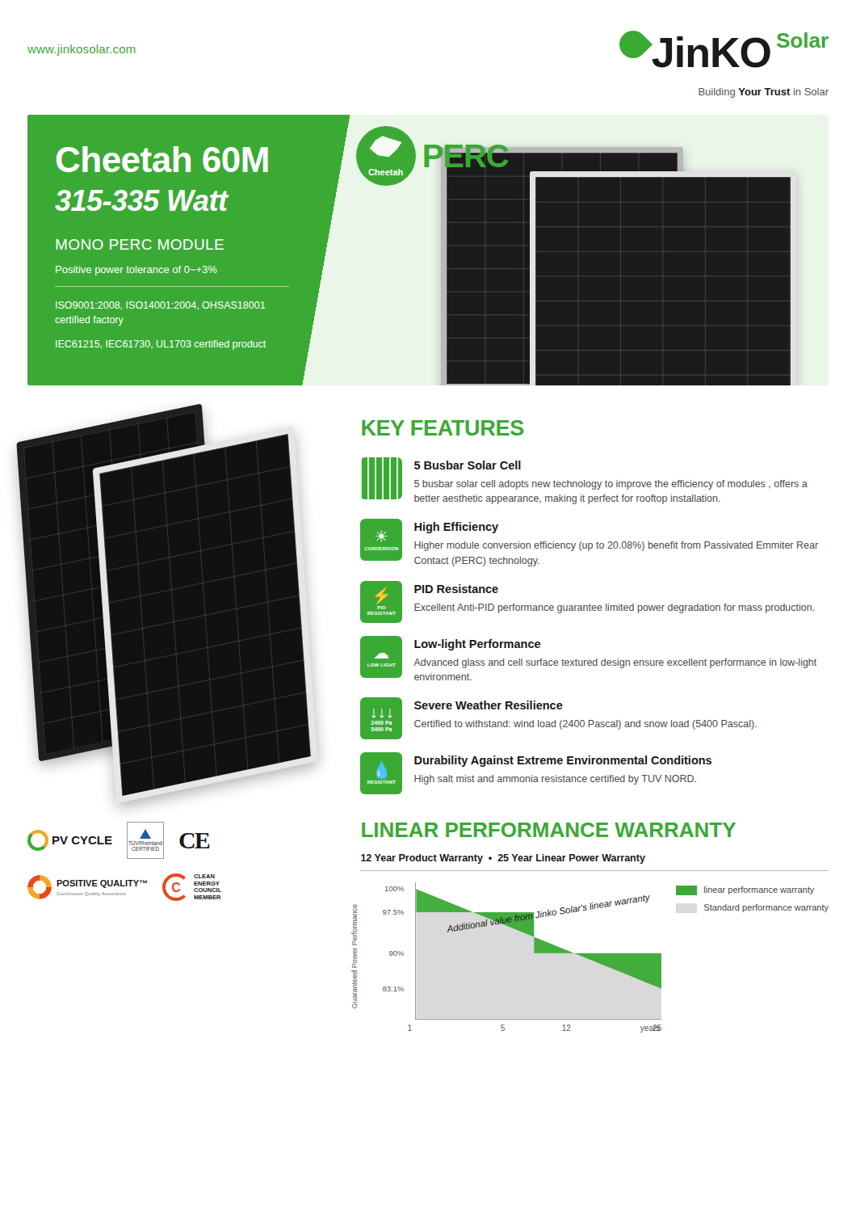www.jinkosolar.com
JinKO
Solar
Building Your Trust in Solar
Cheetah 60M
315-335 Watt
MONO PERC MODULE
Positive power tolerance of 0~+3%
ISO9001:2008, ISO14001:2004, OHSAS18001 certified factory
IEC61215, IEC61730, UL1703 certified product
Cheetah
PERC
PV CYCLE
TÜVRheinland
CERTIFIED
CE
POSITIVE QUALITY™Continuous Quality Assurance
C CLEAN
ENERGY
COUNCIL
MEMBER
KEY FEATURES
5 Busbar Solar Cell
5 busbar solar cell adopts new technology to improve the efficiency of modules , offers a better aesthetic appearance, making it perfect for rooftop installation.
☀ CONVERSION
High Efficiency
Higher module conversion efficiency (up to 20.08%) benefit from Passivated Emmiter Rear Contact (PERC) technology.
⚡ PID RESISTANT
PID Resistance
Excellent Anti-PID performance guarantee limited power degradation for mass production.
☁ LOW LIGHT
Low-light Performance
Advanced glass and cell surface textured design ensure excellent performance in low-light environment.
↓↓↓ 2400 Pa
5400 Pa
Severe Weather Resilience
Certified to withstand: wind load (2400 Pascal) and snow load (5400 Pascal).
💧 RESISTANT
Durability Against Extreme Environmental Conditions
High salt mist and ammonia resistance certified by TUV NORD.
LINEAR PERFORMANCE WARRANTY
12 Year Product Warranty • 25 Year Linear Power Warranty
Guaranteed Power Performance 100% 97.5% 90% 83.1%
Additional value from Jinko Solar's linear warranty
151225
years
linear performance warranty
Standard performance warranty